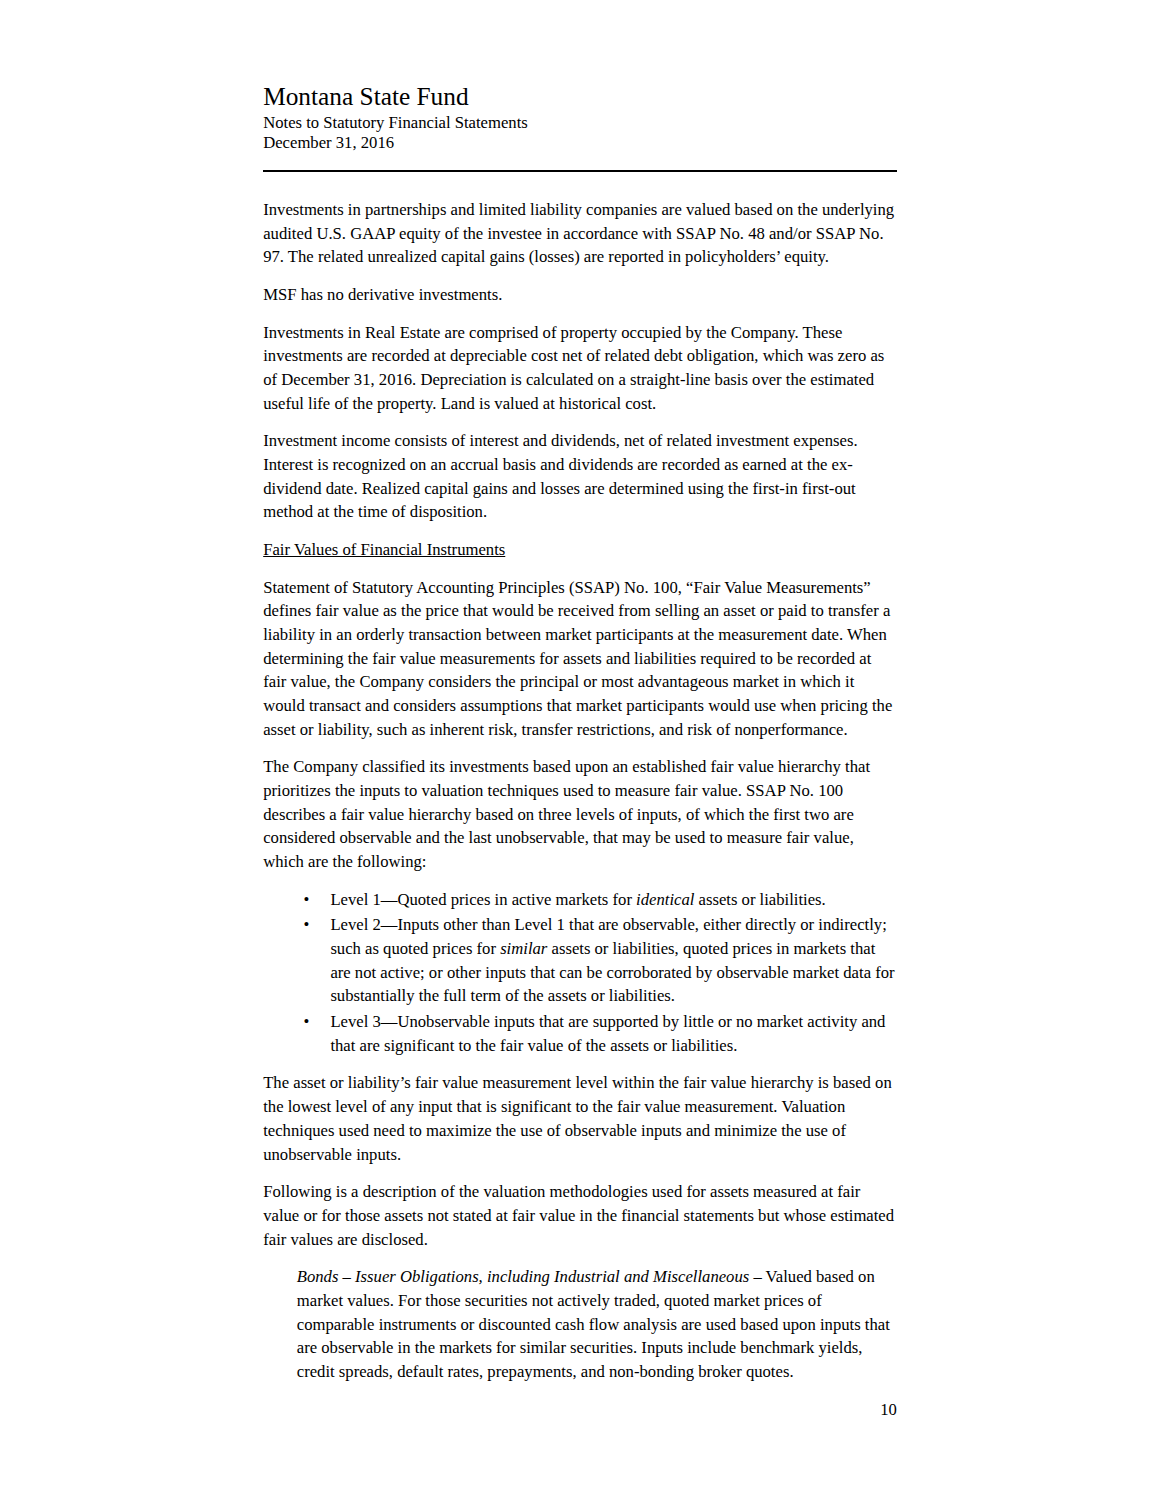Montana State Fund
Notes to Statutory Financial Statements
December 31, 2016
Investments in partnerships and limited liability companies are valued based on the underlying audited U.S. GAAP equity of the investee in accordance with SSAP No. 48 and/or SSAP No. 97. The related unrealized capital gains (losses) are reported in policyholders’ equity.
MSF has no derivative investments.
Investments in Real Estate are comprised of property occupied by the Company. These investments are recorded at depreciable cost net of related debt obligation, which was zero as of December 31, 2016. Depreciation is calculated on a straight-line basis over the estimated useful life of the property. Land is valued at historical cost.
Investment income consists of interest and dividends, net of related investment expenses. Interest is recognized on an accrual basis and dividends are recorded as earned at the ex-dividend date. Realized capital gains and losses are determined using the first-in first-out method at the time of disposition.
Fair Values of Financial Instruments
Statement of Statutory Accounting Principles (SSAP) No. 100, “Fair Value Measurements” defines fair value as the price that would be received from selling an asset or paid to transfer a liability in an orderly transaction between market participants at the measurement date. When determining the fair value measurements for assets and liabilities required to be recorded at fair value, the Company considers the principal or most advantageous market in which it would transact and considers assumptions that market participants would use when pricing the asset or liability, such as inherent risk, transfer restrictions, and risk of nonperformance.
The Company classified its investments based upon an established fair value hierarchy that prioritizes the inputs to valuation techniques used to measure fair value. SSAP No. 100 describes a fair value hierarchy based on three levels of inputs, of which the first two are considered observable and the last unobservable, that may be used to measure fair value, which are the following:
Level 1—Quoted prices in active markets for identical assets or liabilities.
Level 2—Inputs other than Level 1 that are observable, either directly or indirectly; such as quoted prices for similar assets or liabilities, quoted prices in markets that are not active; or other inputs that can be corroborated by observable market data for substantially the full term of the assets or liabilities.
Level 3—Unobservable inputs that are supported by little or no market activity and that are significant to the fair value of the assets or liabilities.
The asset or liability’s fair value measurement level within the fair value hierarchy is based on the lowest level of any input that is significant to the fair value measurement. Valuation techniques used need to maximize the use of observable inputs and minimize the use of unobservable inputs.
Following is a description of the valuation methodologies used for assets measured at fair value or for those assets not stated at fair value in the financial statements but whose estimated fair values are disclosed.
Bonds – Issuer Obligations, including Industrial and Miscellaneous – Valued based on market values. For those securities not actively traded, quoted market prices of comparable instruments or discounted cash flow analysis are used based upon inputs that are observable in the markets for similar securities. Inputs include benchmark yields, credit spreads, default rates, prepayments, and non-bonding broker quotes.
10